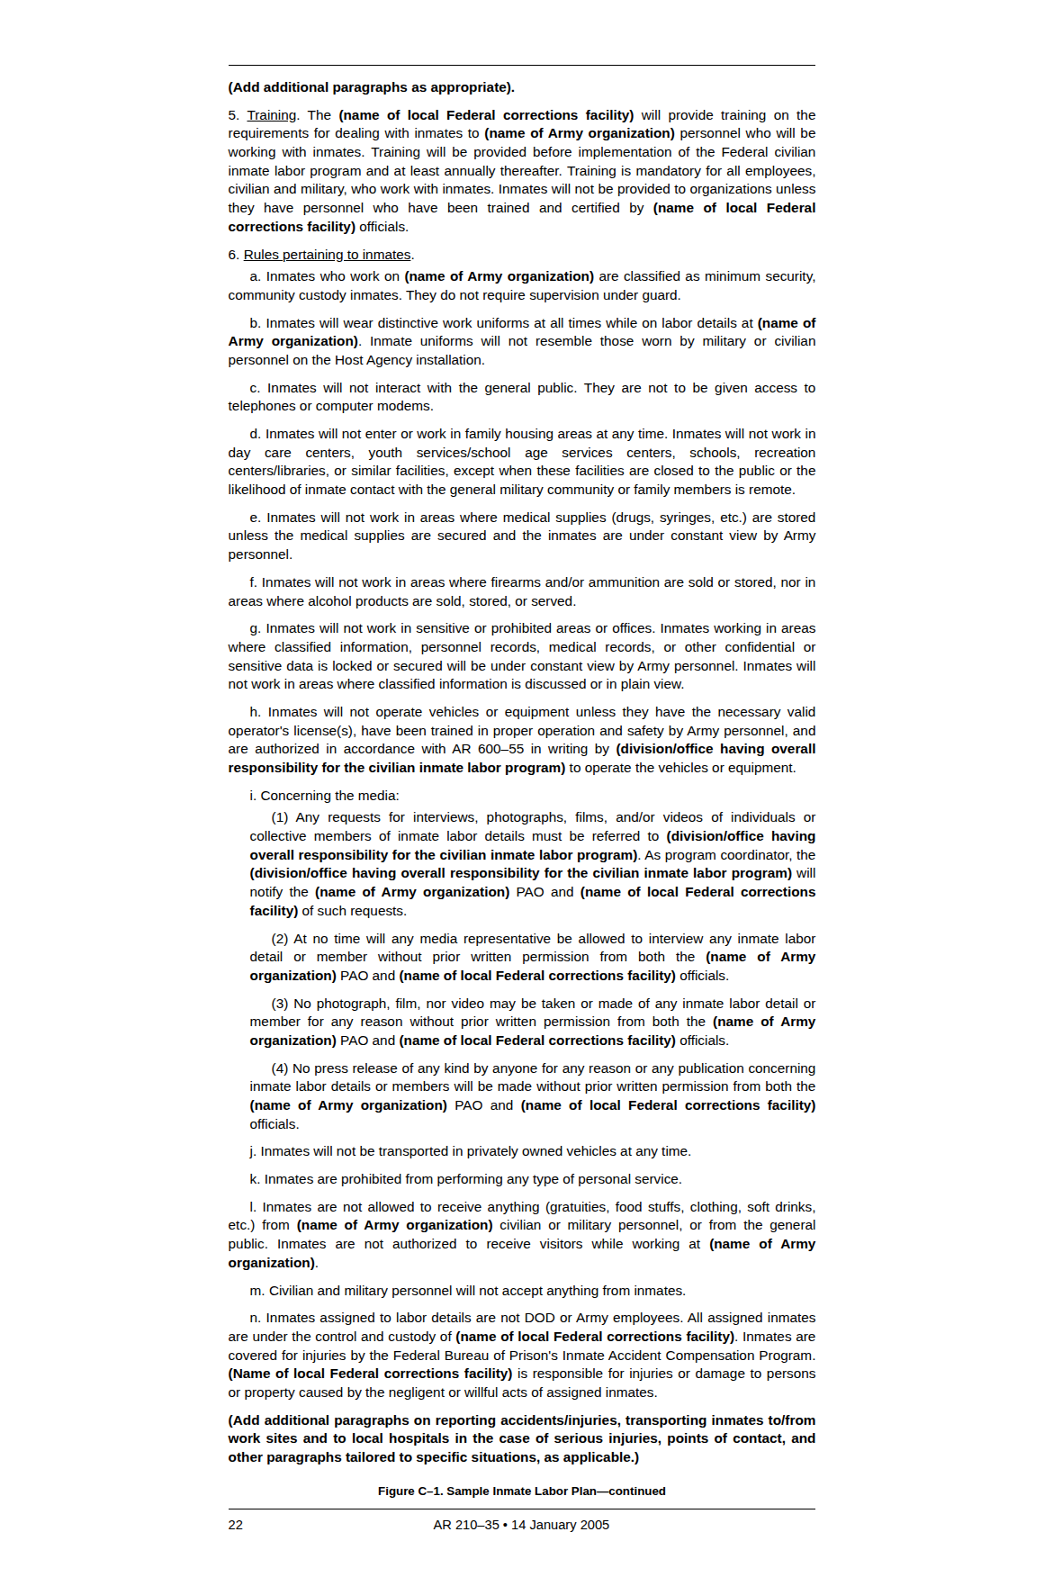(Add additional paragraphs as appropriate).
5. Training. The (name of local Federal corrections facility) will provide training on the requirements for dealing with inmates to (name of Army organization) personnel who will be working with inmates. Training will be provided before implementation of the Federal civilian inmate labor program and at least annually thereafter. Training is mandatory for all employees, civilian and military, who work with inmates. Inmates will not be provided to organizations unless they have personnel who have been trained and certified by (name of local Federal corrections facility) officials.
6. Rules pertaining to inmates.
a. Inmates who work on (name of Army organization) are classified as minimum security, community custody inmates. They do not require supervision under guard.
b. Inmates will wear distinctive work uniforms at all times while on labor details at (name of Army organization). Inmate uniforms will not resemble those worn by military or civilian personnel on the Host Agency installation.
c. Inmates will not interact with the general public. They are not to be given access to telephones or computer modems.
d. Inmates will not enter or work in family housing areas at any time. Inmates will not work in day care centers, youth services/school age services centers, schools, recreation centers/libraries, or similar facilities, except when these facilities are closed to the public or the likelihood of inmate contact with the general military community or family members is remote.
e. Inmates will not work in areas where medical supplies (drugs, syringes, etc.) are stored unless the medical supplies are secured and the inmates are under constant view by Army personnel.
f. Inmates will not work in areas where firearms and/or ammunition are sold or stored, nor in areas where alcohol products are sold, stored, or served.
g. Inmates will not work in sensitive or prohibited areas or offices. Inmates working in areas where classified information, personnel records, medical records, or other confidential or sensitive data is locked or secured will be under constant view by Army personnel. Inmates will not work in areas where classified information is discussed or in plain view.
h. Inmates will not operate vehicles or equipment unless they have the necessary valid operator's license(s), have been trained in proper operation and safety by Army personnel, and are authorized in accordance with AR 600–55 in writing by (division/office having overall responsibility for the civilian inmate labor program) to operate the vehicles or equipment.
i. Concerning the media:
(1) Any requests for interviews, photographs, films, and/or videos of individuals or collective members of inmate labor details must be referred to (division/office having overall responsibility for the civilian inmate labor program). As program coordinator, the (division/office having overall responsibility for the civilian inmate labor program) will notify the (name of Army organization) PAO and (name of local Federal corrections facility) of such requests.
(2) At no time will any media representative be allowed to interview any inmate labor detail or member without prior written permission from both the (name of Army organization) PAO and (name of local Federal corrections facility) officials.
(3) No photograph, film, nor video may be taken or made of any inmate labor detail or member for any reason without prior written permission from both the (name of Army organization) PAO and (name of local Federal corrections facility) officials.
(4) No press release of any kind by anyone for any reason or any publication concerning inmate labor details or members will be made without prior written permission from both the (name of Army organization) PAO and (name of local Federal corrections facility) officials.
j. Inmates will not be transported in privately owned vehicles at any time.
k. Inmates are prohibited from performing any type of personal service.
l. Inmates are not allowed to receive anything (gratuities, food stuffs, clothing, soft drinks, etc.) from (name of Army organization) civilian or military personnel, or from the general public. Inmates are not authorized to receive visitors while working at (name of Army organization).
m. Civilian and military personnel will not accept anything from inmates.
n. Inmates assigned to labor details are not DOD or Army employees. All assigned inmates are under the control and custody of (name of local Federal corrections facility). Inmates are covered for injuries by the Federal Bureau of Prison's Inmate Accident Compensation Program. (Name of local Federal corrections facility) is responsible for injuries or damage to persons or property caused by the negligent or willful acts of assigned inmates.
(Add additional paragraphs on reporting accidents/injuries, transporting inmates to/from work sites and to local hospitals in the case of serious injuries, points of contact, and other paragraphs tailored to specific situations, as applicable.)
Figure C–1. Sample Inmate Labor Plan—continued
22 AR 210–35 • 14 January 2005